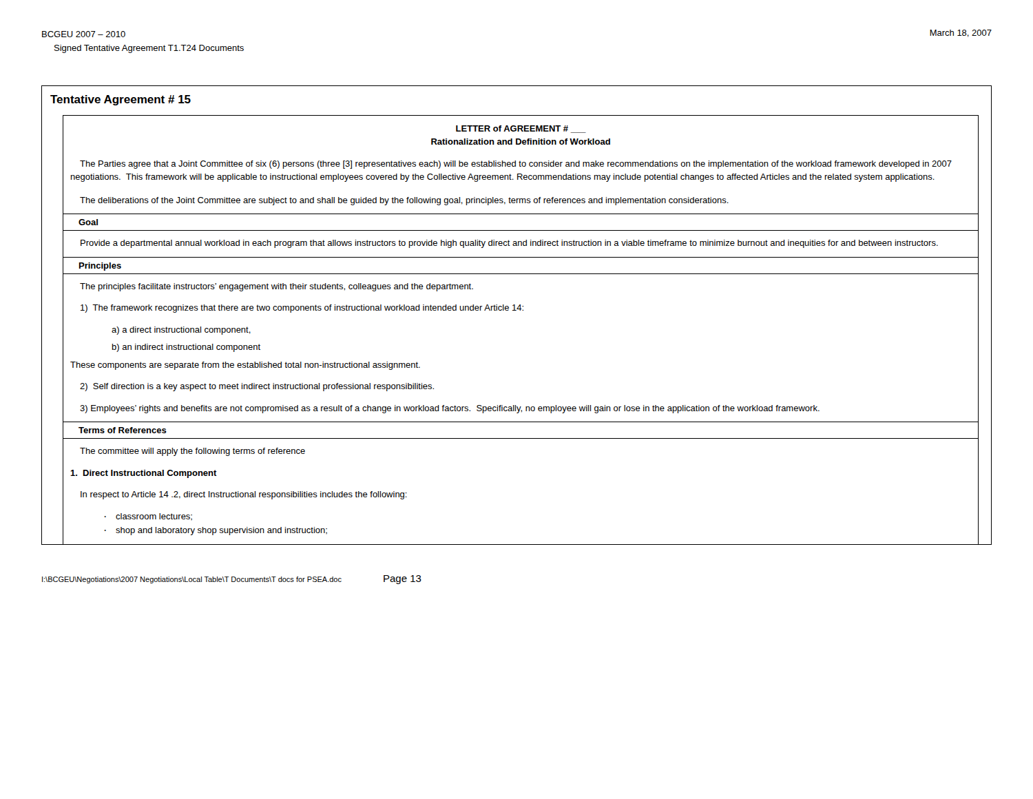BCGEU 2007 – 2010
Signed Tentative Agreement T1.T24 Documents
March 18, 2007
Tentative Agreement # 15
LETTER of AGREEMENT # ___
Rationalization and Definition of Workload
The Parties agree that a Joint Committee of six (6) persons (three [3] representatives each) will be established to consider and make recommendations on the implementation of the workload framework developed in 2007 negotiations. This framework will be applicable to instructional employees covered by the Collective Agreement. Recommendations may include potential changes to affected Articles and the related system applications.
The deliberations of the Joint Committee are subject to and shall be guided by the following goal, principles, terms of references and implementation considerations.
Goal
Provide a departmental annual workload in each program that allows instructors to provide high quality direct and indirect instruction in a viable timeframe to minimize burnout and inequities for and between instructors.
Principles
The principles facilitate instructors’ engagement with their students, colleagues and the department.
1) The framework recognizes that there are two components of instructional workload intended under Article 14:
a) a direct instructional component,
b) an indirect instructional component
These components are separate from the established total non-instructional assignment.
2) Self direction is a key aspect to meet indirect instructional professional responsibilities.
3) Employees’ rights and benefits are not compromised as a result of a change in workload factors. Specifically, no employee will gain or lose in the application of the workload framework.
Terms of References
The committee will apply the following terms of reference
1. Direct Instructional Component
In respect to Article 14 .2, direct Instructional responsibilities includes the following:
classroom lectures;
shop and laboratory shop supervision and instruction;
I:\BCGEU\Negotiations\2007 Negotiations\Local Table\T Documents\T docs for PSEA.doc
Page 13